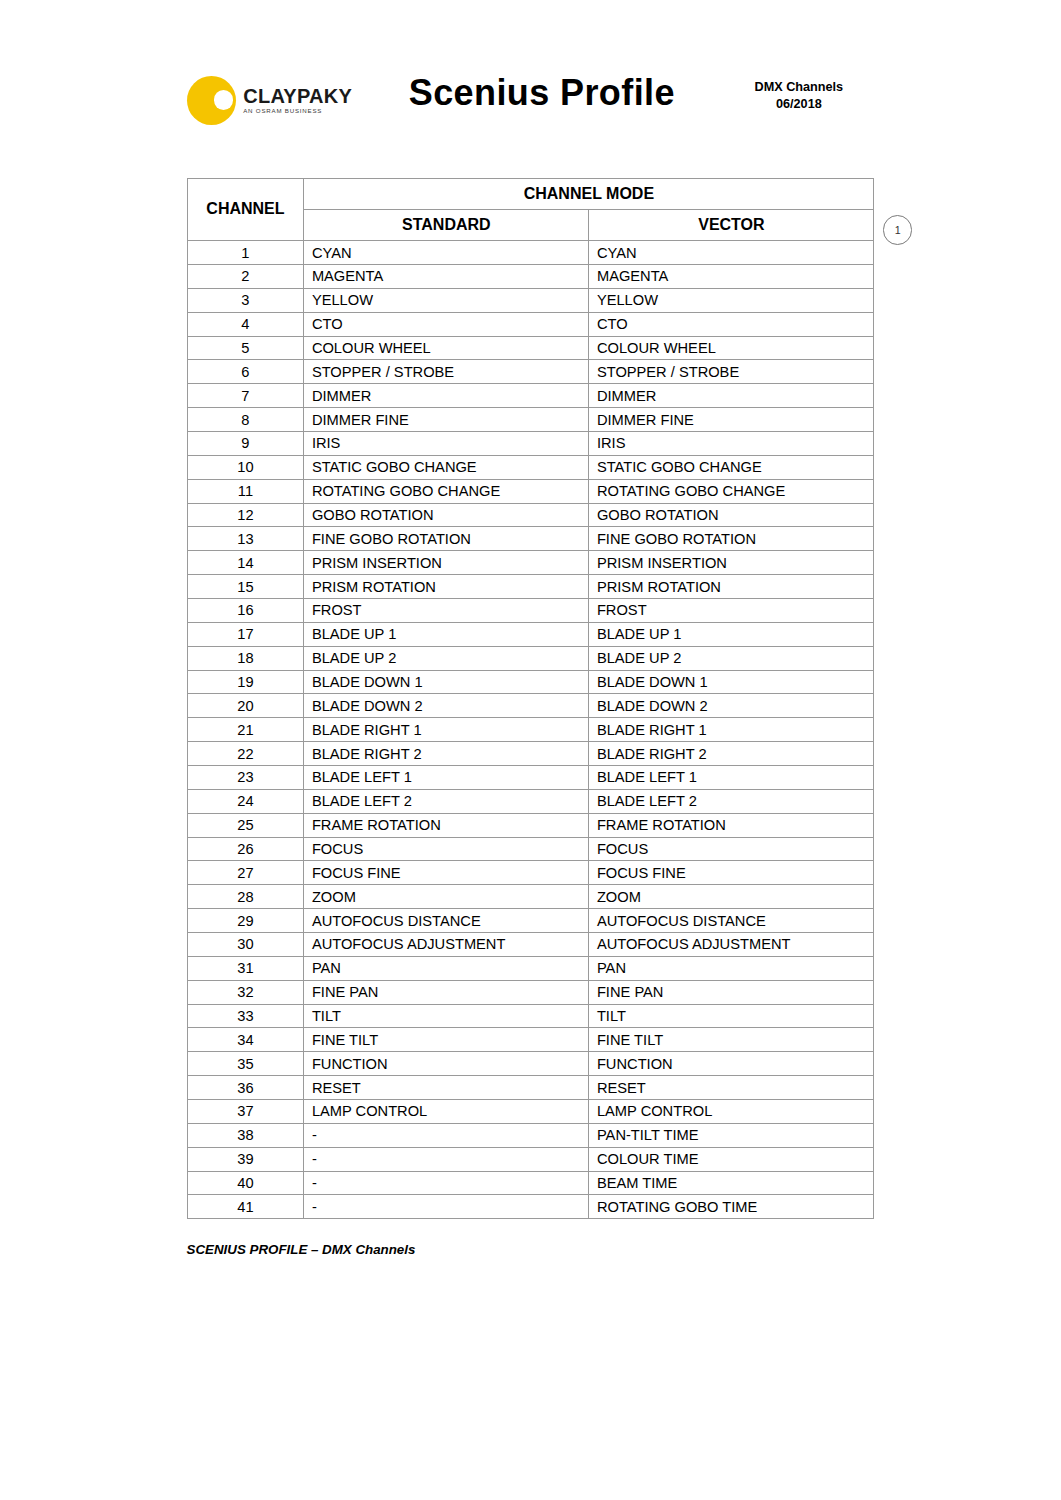1
CLAYPAKY
AN OSRAM BUSINESS
Scenius Profile
DMX Channels
06/2018
| CHANNEL | CHANNEL MODE |
| --- | --- |
| STANDARD | VECTOR |
| 1 | CYAN | CYAN |
| 2 | MAGENTA | MAGENTA |
| 3 | YELLOW | YELLOW |
| 4 | CTO | CTO |
| 5 | COLOUR WHEEL | COLOUR WHEEL |
| 6 | STOPPER / STROBE | STOPPER / STROBE |
| 7 | DIMMER | DIMMER |
| 8 | DIMMER FINE | DIMMER FINE |
| 9 | IRIS | IRIS |
| 10 | STATIC GOBO CHANGE | STATIC GOBO CHANGE |
| 11 | ROTATING GOBO CHANGE | ROTATING GOBO CHANGE |
| 12 | GOBO ROTATION | GOBO ROTATION |
| 13 | FINE GOBO ROTATION | FINE GOBO ROTATION |
| 14 | PRISM INSERTION | PRISM INSERTION |
| 15 | PRISM ROTATION | PRISM ROTATION |
| 16 | FROST | FROST |
| 17 | BLADE UP 1 | BLADE UP 1 |
| 18 | BLADE UP 2 | BLADE UP 2 |
| 19 | BLADE DOWN 1 | BLADE DOWN 1 |
| 20 | BLADE DOWN 2 | BLADE DOWN 2 |
| 21 | BLADE RIGHT 1 | BLADE RIGHT 1 |
| 22 | BLADE RIGHT 2 | BLADE RIGHT 2 |
| 23 | BLADE LEFT 1 | BLADE LEFT 1 |
| 24 | BLADE LEFT 2 | BLADE LEFT 2 |
| 25 | FRAME ROTATION | FRAME ROTATION |
| 26 | FOCUS | FOCUS |
| 27 | FOCUS FINE | FOCUS FINE |
| 28 | ZOOM | ZOOM |
| 29 | AUTOFOCUS DISTANCE | AUTOFOCUS DISTANCE |
| 30 | AUTOFOCUS ADJUSTMENT | AUTOFOCUS ADJUSTMENT |
| 31 | PAN | PAN |
| 32 | FINE PAN | FINE PAN |
| 33 | TILT | TILT |
| 34 | FINE TILT | FINE TILT |
| 35 | FUNCTION | FUNCTION |
| 36 | RESET | RESET |
| 37 | LAMP CONTROL | LAMP CONTROL |
| 38 | - | PAN-TILT TIME |
| 39 | - | COLOUR TIME |
| 40 | - | BEAM TIME |
| 41 | - | ROTATING GOBO TIME |
SCENIUS PROFILE – DMX Channels